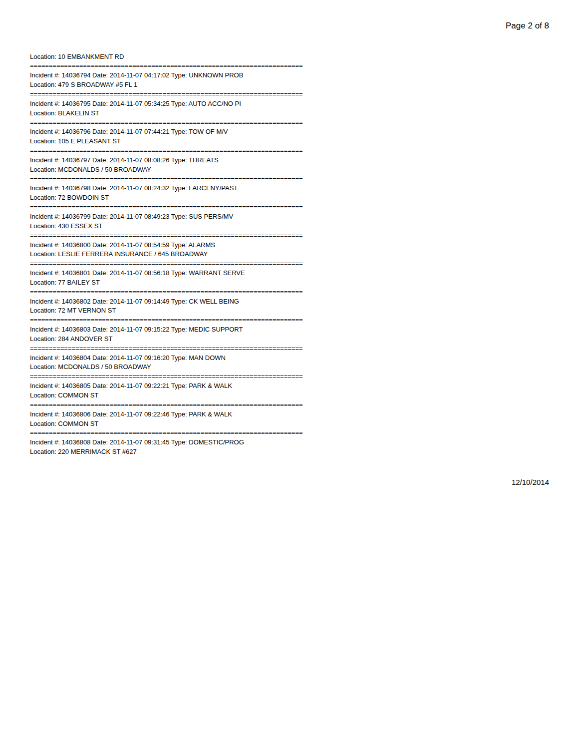Page 2 of 8
Location: 10 EMBANKMENT RD
========================================================================
Incident #: 14036794 Date: 2014-11-07 04:17:02 Type: UNKNOWN PROB
Location: 479 S BROADWAY #5 FL 1
========================================================================
Incident #: 14036795 Date: 2014-11-07 05:34:25 Type: AUTO ACC/NO PI
Location: BLAKELIN ST
========================================================================
Incident #: 14036796 Date: 2014-11-07 07:44:21 Type: TOW OF M/V
Location: 105 E PLEASANT ST
========================================================================
Incident #: 14036797 Date: 2014-11-07 08:08:26 Type: THREATS
Location: MCDONALDS / 50 BROADWAY
========================================================================
Incident #: 14036798 Date: 2014-11-07 08:24:32 Type: LARCENY/PAST
Location: 72 BOWDOIN ST
========================================================================
Incident #: 14036799 Date: 2014-11-07 08:49:23 Type: SUS PERS/MV
Location: 430 ESSEX ST
========================================================================
Incident #: 14036800 Date: 2014-11-07 08:54:59 Type: ALARMS
Location: LESLIE FERRERA INSURANCE / 645 BROADWAY
========================================================================
Incident #: 14036801 Date: 2014-11-07 08:56:18 Type: WARRANT SERVE
Location: 77 BAILEY ST
========================================================================
Incident #: 14036802 Date: 2014-11-07 09:14:49 Type: CK WELL BEING
Location: 72 MT VERNON ST
========================================================================
Incident #: 14036803 Date: 2014-11-07 09:15:22 Type: MEDIC SUPPORT
Location: 284 ANDOVER ST
========================================================================
Incident #: 14036804 Date: 2014-11-07 09:16:20 Type: MAN DOWN
Location: MCDONALDS / 50 BROADWAY
========================================================================
Incident #: 14036805 Date: 2014-11-07 09:22:21 Type: PARK & WALK
Location: COMMON ST
========================================================================
Incident #: 14036806 Date: 2014-11-07 09:22:46 Type: PARK & WALK
Location: COMMON ST
========================================================================
Incident #: 14036808 Date: 2014-11-07 09:31:45 Type: DOMESTIC/PROG
Location: 220 MERRIMACK ST #627
12/10/2014